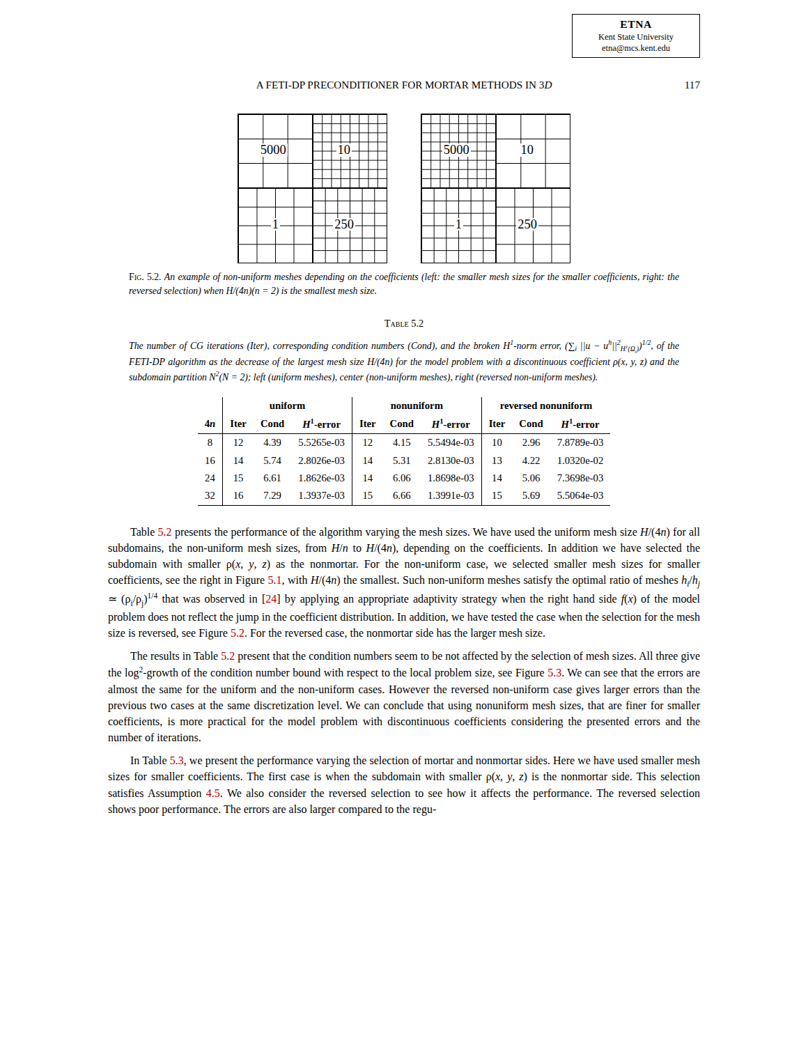ETNA
Kent State University
etna@mcs.kent.edu
A FETI-DP PRECONDITIONER FOR MORTAR METHODS IN 3D 117
5000 10 1 250
5000 10 1 250
Fig. 5.2. An example of non-uniform meshes depending on the coefficients (left: the smaller mesh sizes for the smaller coefficients, right: the reversed selection) when H/(4n)(n = 2) is the smallest mesh size.
Table 5.2
The number of CG iterations (Iter), corresponding condition numbers (Cond), and the broken H1-norm error, (∑i ||u − uh||2H1(Ωi))1/2, of the FETI-DP algorithm as the decrease of the largest mesh size H/(4n) for the model problem with a discontinuous coefficient ρ(x, y, z) and the subdomain partition N2(N = 2); left (uniform meshes), center (non-uniform meshes), right (reversed non-uniform meshes).
| | uniform | nonuniform | reversed nonuniform |
| 4 n | Iter | Cond | H 1 -error | Iter | Cond | H 1 -error | Iter | Cond | H 1 -error |
| 8 | 12 | 4.39 | 5.5265e-03 | 12 | 4.15 | 5.5494e-03 | 10 | 2.96 | 7.8789e-03 |
| 16 | 14 | 5.74 | 2.8026e-03 | 14 | 5.31 | 2.8130e-03 | 13 | 4.22 | 1.0320e-02 |
| 24 | 15 | 6.61 | 1.8626e-03 | 14 | 6.06 | 1.8698e-03 | 14 | 5.06 | 7.3698e-03 |
| 32 | 16 | 7.29 | 1.3937e-03 | 15 | 6.66 | 1.3991e-03 | 15 | 5.69 | 5.5064e-03 |
Table 5.2 presents the performance of the algorithm varying the mesh sizes. We have used the uniform mesh size H/(4n) for all subdomains, the non-uniform mesh sizes, from H/n to H/(4n), depending on the coefficients. In addition we have selected the subdomain with smaller ρ(x, y, z) as the nonmortar. For the non-uniform case, we selected smaller mesh sizes for smaller coefficients, see the right in Figure 5.1, with H/(4n) the smallest. Such non-uniform meshes satisfy the optimal ratio of meshes hi/hj ≃ (ρi/ρj)1/4 that was observed in [24] by applying an appropriate adaptivity strategy when the right hand side f(x) of the model problem does not reflect the jump in the coefficient distribution. In addition, we have tested the case when the selection for the mesh size is reversed, see Figure 5.2. For the reversed case, the nonmortar side has the larger mesh size.
The results in Table 5.2 present that the condition numbers seem to be not affected by the selection of mesh sizes. All three give the log2-growth of the condition number bound with respect to the local problem size, see Figure 5.3. We can see that the errors are almost the same for the uniform and the non-uniform cases. However the reversed non-uniform case gives larger errors than the previous two cases at the same discretization level. We can conclude that using nonuniform mesh sizes, that are finer for smaller coefficients, is more practical for the model problem with discontinuous coefficients considering the presented errors and the number of iterations.
In Table 5.3, we present the performance varying the selection of mortar and nonmortar sides. Here we have used smaller mesh sizes for smaller coefficients. The first case is when the subdomain with smaller ρ(x, y, z) is the nonmortar side. This selection satisfies Assumption 4.5. We also consider the reversed selection to see how it affects the performance. The reversed selection shows poor performance. The errors are also larger compared to the regu-